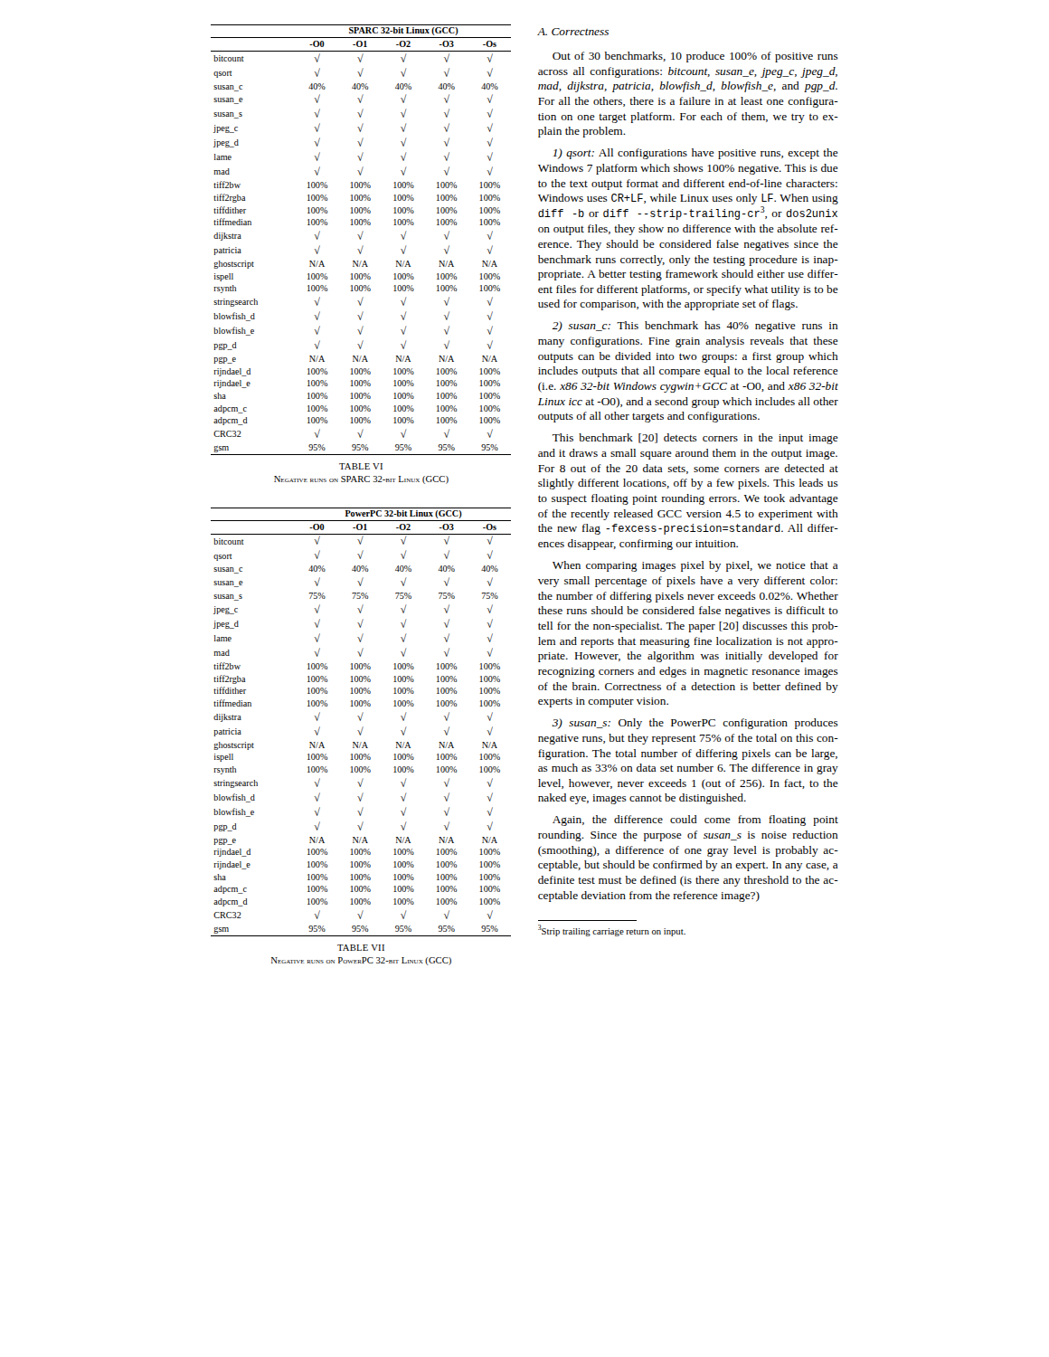| | SPARC 32-bit Linux (GCC) |
| --- | --- |
| | -O0 | -O1 | -O2 | -O3 | -Os |
| bitcount | √ | √ | √ | √ | √ |
| qsort | √ | √ | √ | √ | √ |
| susan_c | 40% | 40% | 40% | 40% | 40% |
| susan_e | √ | √ | √ | √ | √ |
| susan_s | √ | √ | √ | √ | √ |
| jpeg_c | √ | √ | √ | √ | √ |
| jpeg_d | √ | √ | √ | √ | √ |
| lame | √ | √ | √ | √ | √ |
| mad | √ | √ | √ | √ | √ |
| tiff2bw | 100% | 100% | 100% | 100% | 100% |
| tiff2rgba | 100% | 100% | 100% | 100% | 100% |
| tiffdither | 100% | 100% | 100% | 100% | 100% |
| tiffmedian | 100% | 100% | 100% | 100% | 100% |
| dijkstra | √ | √ | √ | √ | √ |
| patricia | √ | √ | √ | √ | √ |
| ghostscript | N/A | N/A | N/A | N/A | N/A |
| ispell | 100% | 100% | 100% | 100% | 100% |
| rsynth | 100% | 100% | 100% | 100% | 100% |
| stringsearch | √ | √ | √ | √ | √ |
| blowfish_d | √ | √ | √ | √ | √ |
| blowfish_e | √ | √ | √ | √ | √ |
| pgp_d | √ | √ | √ | √ | √ |
| pgp_e | N/A | N/A | N/A | N/A | N/A |
| rijndael_d | 100% | 100% | 100% | 100% | 100% |
| rijndael_e | 100% | 100% | 100% | 100% | 100% |
| sha | 100% | 100% | 100% | 100% | 100% |
| adpcm_c | 100% | 100% | 100% | 100% | 100% |
| adpcm_d | 100% | 100% | 100% | 100% | 100% |
| CRC32 | √ | √ | √ | √ | √ |
| gsm | 95% | 95% | 95% | 95% | 95% |
TABLE VI Negative runs on SPARC 32-bit Linux (GCC)
| | PowerPC 32-bit Linux (GCC) |
| --- | --- |
| | -O0 | -O1 | -O2 | -O3 | -Os |
| bitcount | √ | √ | √ | √ | √ |
| qsort | √ | √ | √ | √ | √ |
| susan_c | 40% | 40% | 40% | 40% | 40% |
| susan_e | √ | √ | √ | √ | √ |
| susan_s | 75% | 75% | 75% | 75% | 75% |
| jpeg_c | √ | √ | √ | √ | √ |
| jpeg_d | √ | √ | √ | √ | √ |
| lame | √ | √ | √ | √ | √ |
| mad | √ | √ | √ | √ | √ |
| tiff2bw | 100% | 100% | 100% | 100% | 100% |
| tiff2rgba | 100% | 100% | 100% | 100% | 100% |
| tiffdither | 100% | 100% | 100% | 100% | 100% |
| tiffmedian | 100% | 100% | 100% | 100% | 100% |
| dijkstra | √ | √ | √ | √ | √ |
| patricia | √ | √ | √ | √ | √ |
| ghostscript | N/A | N/A | N/A | N/A | N/A |
| ispell | 100% | 100% | 100% | 100% | 100% |
| rsynth | 100% | 100% | 100% | 100% | 100% |
| stringsearch | √ | √ | √ | √ | √ |
| blowfish_d | √ | √ | √ | √ | √ |
| blowfish_e | √ | √ | √ | √ | √ |
| pgp_d | √ | √ | √ | √ | √ |
| pgp_e | N/A | N/A | N/A | N/A | N/A |
| rijndael_d | 100% | 100% | 100% | 100% | 100% |
| rijndael_e | 100% | 100% | 100% | 100% | 100% |
| sha | 100% | 100% | 100% | 100% | 100% |
| adpcm_c | 100% | 100% | 100% | 100% | 100% |
| adpcm_d | 100% | 100% | 100% | 100% | 100% |
| CRC32 | √ | √ | √ | √ | √ |
| gsm | 95% | 95% | 95% | 95% | 95% |
TABLE VII Negative runs on PowerPC 32-bit Linux (GCC)
A. Correctness
Out of 30 benchmarks, 10 produce 100% of positive runs across all configurations: bitcount, susan_e, jpeg_c, jpeg_d, mad, dijkstra, patricia, blowfish_d, blowfish_e, and pgp_d. For all the others, there is a failure in at least one configuration on one target platform. For each of them, we try to explain the problem.
1) qsort: All configurations have positive runs, except the Windows 7 platform which shows 100% negative. This is due to the text output format and different end-of-line characters: Windows uses CR+LF, while Linux uses only LF. When using diff -b or diff --strip-trailing-cr3, or dos2unix on output files, they show no difference with the absolute reference. They should be considered false negatives since the benchmark runs correctly, only the testing procedure is inappropriate. A better testing framework should either use different files for different platforms, or specify what utility is to be used for comparison, with the appropriate set of flags.
2) susan_c: This benchmark has 40% negative runs in many configurations. Fine grain analysis reveals that these outputs can be divided into two groups: a first group which includes outputs that all compare equal to the local reference (i.e. x86 32-bit Windows cygwin+GCC at -O0, and x86 32-bit Linux icc at -O0), and a second group which includes all other outputs of all other targets and configurations.
This benchmark [20] detects corners in the input image and it draws a small square around them in the output image. For 8 out of the 20 data sets, some corners are detected at slightly different locations, off by a few pixels. This leads us to suspect floating point rounding errors. We took advantage of the recently released GCC version 4.5 to experiment with the new flag -fexcess-precision=standard. All differences disappear, confirming our intuition.
When comparing images pixel by pixel, we notice that a very small percentage of pixels have a very different color: the number of differing pixels never exceeds 0.02%. Whether these runs should be considered false negatives is difficult to tell for the non-specialist. The paper [20] discusses this problem and reports that measuring fine localization is not appropriate. However, the algorithm was initially developed for recognizing corners and edges in magnetic resonance images of the brain. Correctness of a detection is better defined by experts in computer vision.
3) susan_s: Only the PowerPC configuration produces negative runs, but they represent 75% of the total on this configuration. The total number of differing pixels can be large, as much as 33% on data set number 6. The difference in gray level, however, never exceeds 1 (out of 256). In fact, to the naked eye, images cannot be distinguished.
Again, the difference could come from floating point rounding. Since the purpose of susan_s is noise reduction (smoothing), a difference of one gray level is probably acceptable, but should be confirmed by an expert. In any case, a definite test must be defined (is there any threshold to the acceptable deviation from the reference image?)
3Strip trailing carriage return on input.